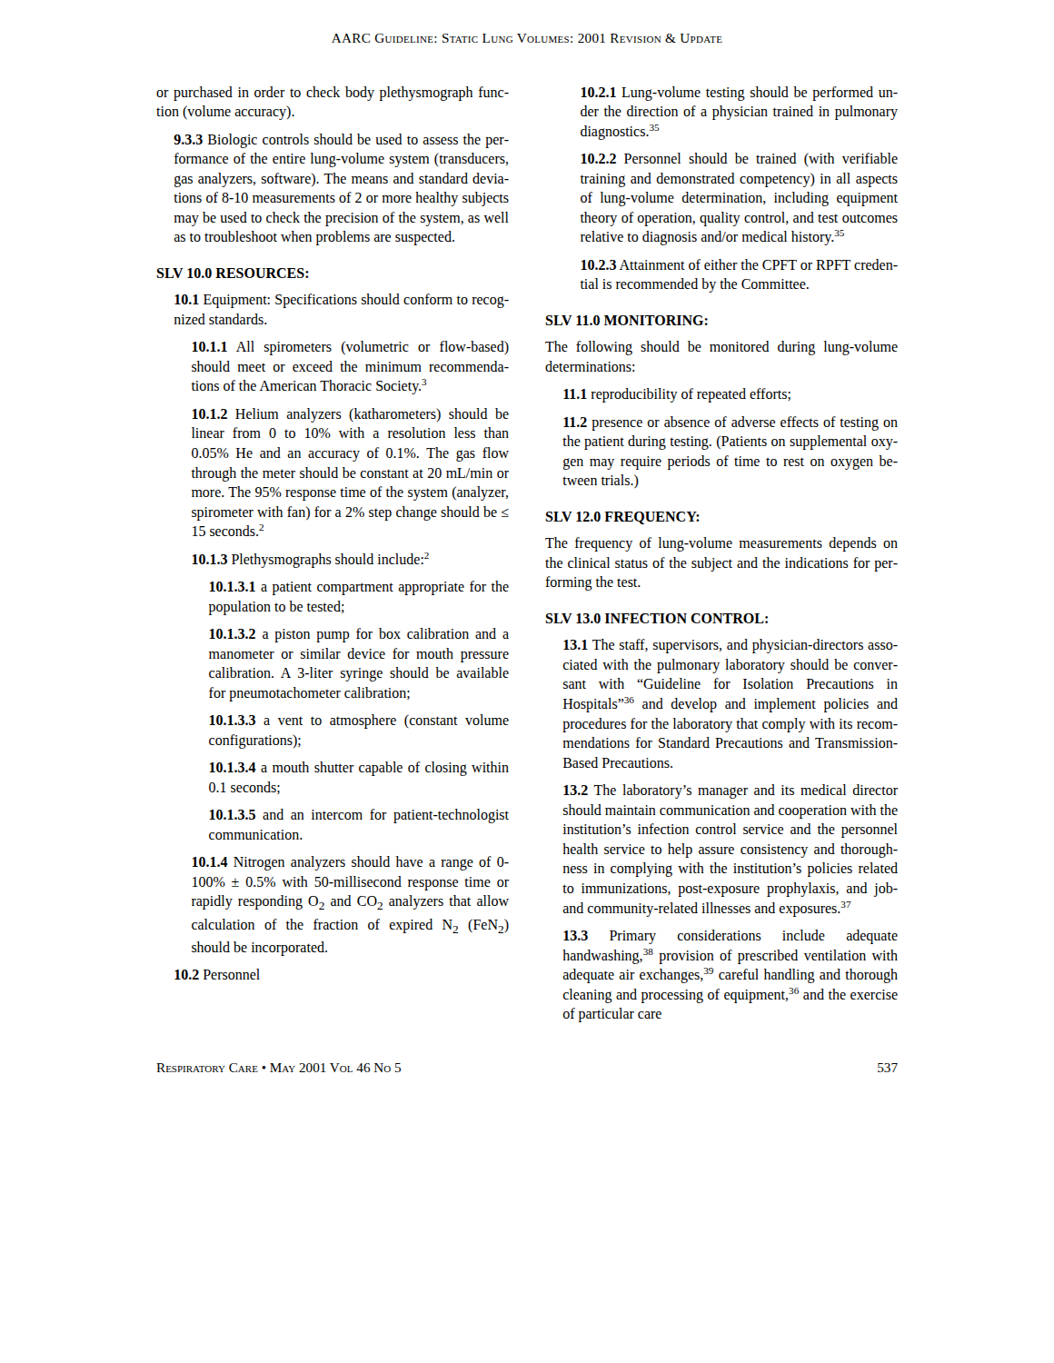AARC Guideline: Static Lung Volumes: 2001 Revision & Update
or purchased in order to check body plethysmograph function (volume accuracy).
9.3.3 Biologic controls should be used to assess the performance of the entire lung-volume system (transducers, gas analyzers, software). The means and standard deviations of 8-10 measurements of 2 or more healthy subjects may be used to check the precision of the system, as well as to troubleshoot when problems are suspected.
SLV 10.0 Resources:
10.1 Equipment: Specifications should conform to recognized standards.
10.1.1 All spirometers (volumetric or flow-based) should meet or exceed the minimum recommendations of the American Thoracic Society.3
10.1.2 Helium analyzers (katharometers) should be linear from 0 to 10% with a resolution less than 0.05% He and an accuracy of 0.1%. The gas flow through the meter should be constant at 20 mL/min or more. The 95% response time of the system (analyzer, spirometer with fan) for a 2% step change should be ≤ 15 seconds.2
10.1.3 Plethysmographs should include:2
10.1.3.1 a patient compartment appropriate for the population to be tested;
10.1.3.2 a piston pump for box calibration and a manometer or similar device for mouth pressure calibration. A 3-liter syringe should be available for pneumotachometer calibration;
10.1.3.3 a vent to atmosphere (constant volume configurations);
10.1.3.4 a mouth shutter capable of closing within 0.1 seconds;
10.1.3.5 and an intercom for patient-technologist communication.
10.1.4 Nitrogen analyzers should have a range of 0-100% ± 0.5% with 50-millisecond response time or rapidly responding O2 and CO2 analyzers that allow calculation of the fraction of expired N2 (FeN2) should be incorporated.
10.2 Personnel
10.2.1 Lung-volume testing should be performed under the direction of a physician trained in pulmonary diagnostics.35
10.2.2 Personnel should be trained (with verifiable training and demonstrated competency) in all aspects of lung-volume determination, including equipment theory of operation, quality control, and test outcomes relative to diagnosis and/or medical history.35
10.2.3 Attainment of either the CPFT or RPFT credential is recommended by the Committee.
SLV 11.0 Monitoring:
The following should be monitored during lung-volume determinations:
11.1 reproducibility of repeated efforts;
11.2 presence or absence of adverse effects of testing on the patient during testing. (Patients on supplemental oxygen may require periods of time to rest on oxygen between trials.)
SLV 12.0 Frequency:
The frequency of lung-volume measurements depends on the clinical status of the subject and the indications for performing the test.
SLV 13.0 Infection Control:
13.1 The staff, supervisors, and physician-directors associated with the pulmonary laboratory should be conversant with “Guideline for Isolation Precautions in Hospitals”36 and develop and implement policies and procedures for the laboratory that comply with its recommendations for Standard Precautions and Transmission-Based Precautions.
13.2 The laboratory’s manager and its medical director should maintain communication and cooperation with the institution’s infection control service and the personnel health service to help assure consistency and thoroughness in complying with the institution’s policies related to immunizations, post-exposure prophylaxis, and job- and community-related illnesses and exposures.37
13.3 Primary considerations include adequate handwashing,38 provision of prescribed ventilation with adequate air exchanges,39 careful handling and thorough cleaning and processing of equipment,36 and the exercise of particular care
Respiratory Care • May 2001 Vol 46 No 5 537